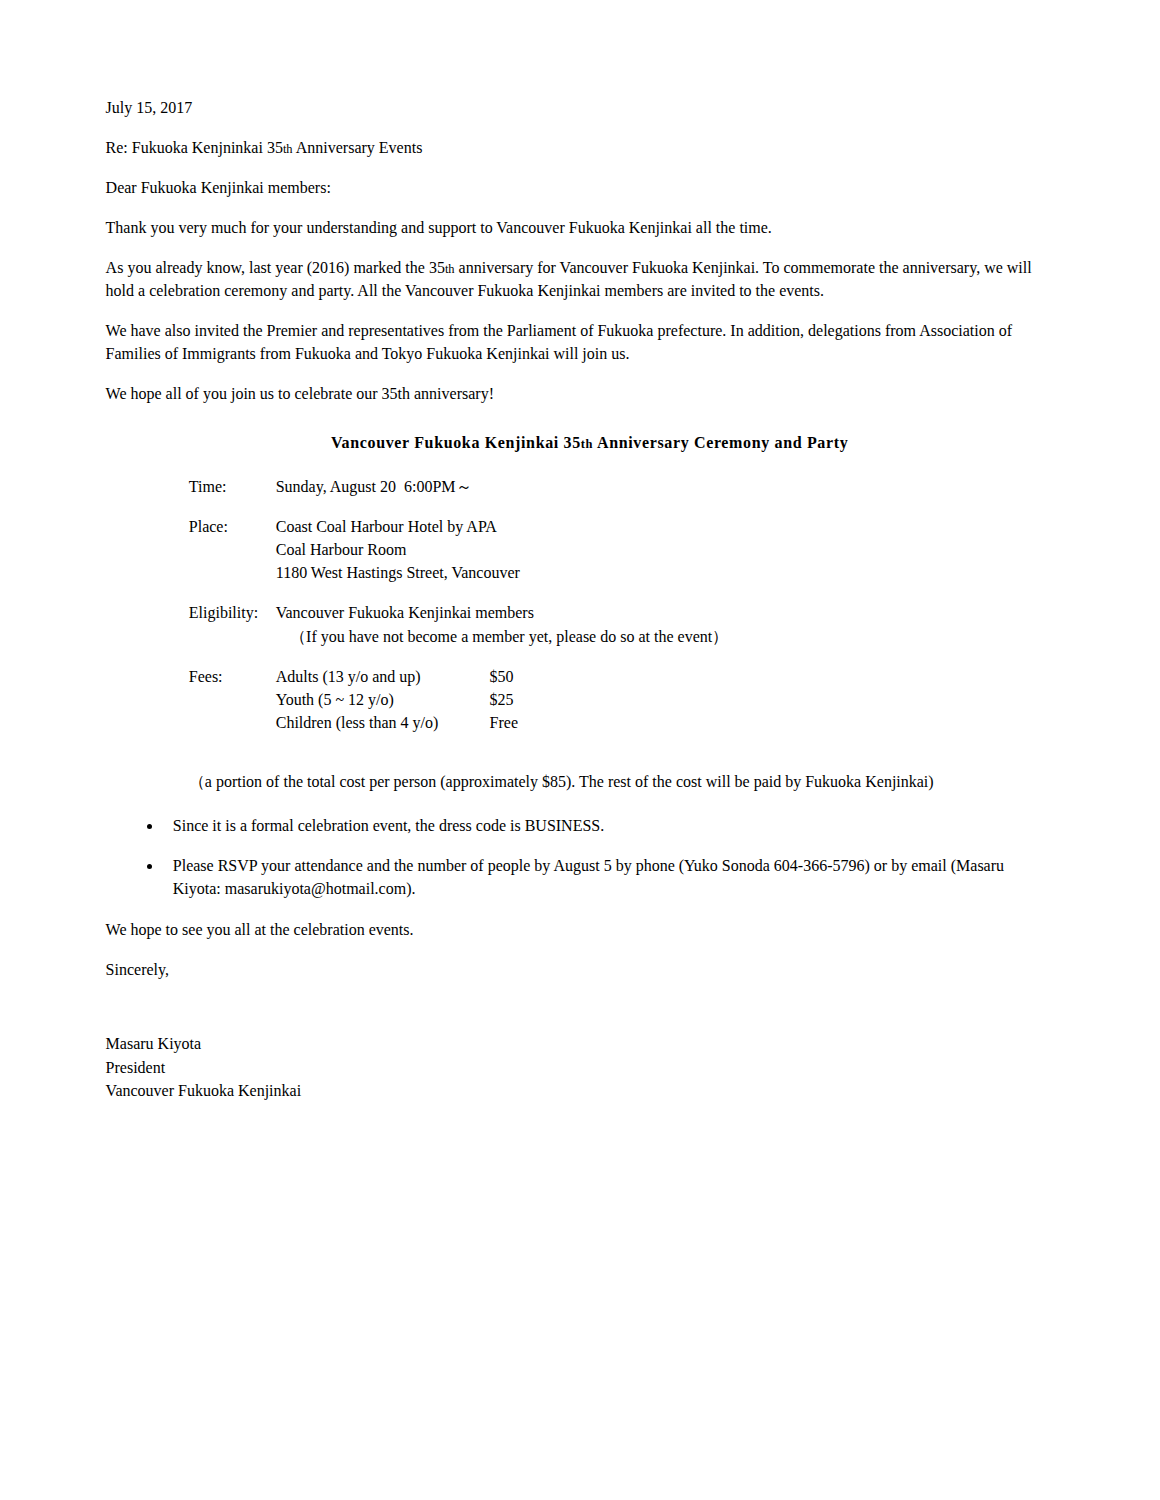July 15, 2017
Re: Fukuoka Kenjninkai 35th Anniversary Events
Dear Fukuoka Kenjinkai members:
Thank you very much for your understanding and support to Vancouver Fukuoka Kenjinkai all the time.
As you already know, last year (2016) marked the 35th anniversary for Vancouver Fukuoka Kenjinkai. To commemorate the anniversary, we will hold a celebration ceremony and party. All the Vancouver Fukuoka Kenjinkai members are invited to the events.
We have also invited the Premier and representatives from the Parliament of Fukuoka prefecture. In addition, delegations from Association of Families of Immigrants from Fukuoka and Tokyo Fukuoka Kenjinkai will join us.
We hope all of you join us to celebrate our 35th anniversary!
Vancouver Fukuoka Kenjinkai 35th Anniversary Ceremony and Party
| Time: | Sunday, August 20 6:00PM～ |
| Place: | Coast Coal Harbour Hotel by APA Coal Harbour Room 1180 West Hastings Street, Vancouver |
| Eligibility: | Vancouver Fukuoka Kenjinkai members （If you have not become a member yet, please do so at the event） |
| Fees: | / Adults (13 y/o and up) / $50 / / Youth (5 ~ 12 y/o) / $25 / / Children (less than 4 y/o) / Free / |
（a portion of the total cost per person (approximately $85). The rest of the cost will be paid by Fukuoka Kenjinkai)
Since it is a formal celebration event, the dress code is BUSINESS.
Please RSVP your attendance and the number of people by August 5 by phone (Yuko Sonoda 604-366-5796) or by email (Masaru Kiyota: masarukiyota@hotmail.com).
We hope to see you all at the celebration events.
Sincerely,
Masaru Kiyota
President
Vancouver Fukuoka Kenjinkai